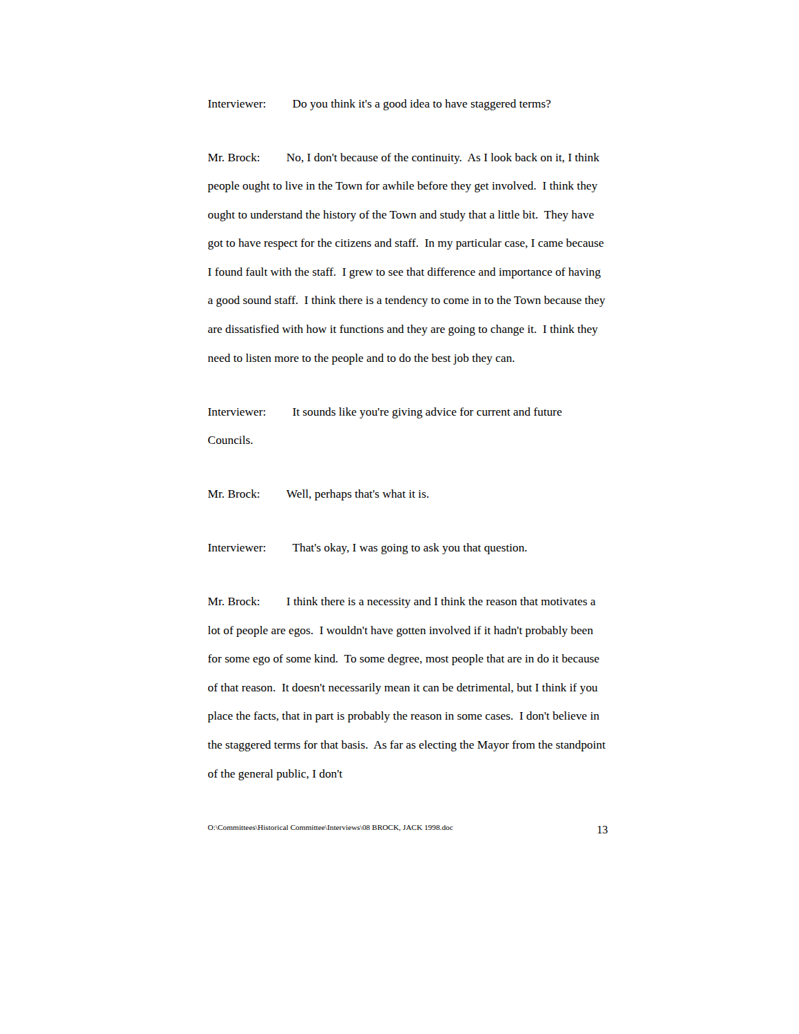Interviewer: Do you think it's a good idea to have staggered terms?
Mr. Brock: No, I don't because of the continuity. As I look back on it, I think people ought to live in the Town for awhile before they get involved. I think they ought to understand the history of the Town and study that a little bit. They have got to have respect for the citizens and staff. In my particular case, I came because I found fault with the staff. I grew to see that difference and importance of having a good sound staff. I think there is a tendency to come in to the Town because they are dissatisfied with how it functions and they are going to change it. I think they need to listen more to the people and to do the best job they can.
Interviewer: It sounds like you're giving advice for current and future Councils.
Mr. Brock: Well, perhaps that's what it is.
Interviewer: That's okay, I was going to ask you that question.
Mr. Brock: I think there is a necessity and I think the reason that motivates a lot of people are egos. I wouldn't have gotten involved if it hadn't probably been for some ego of some kind. To some degree, most people that are in do it because of that reason. It doesn't necessarily mean it can be detrimental, but I think if you place the facts, that in part is probably the reason in some cases. I don't believe in the staggered terms for that basis. As far as electing the Mayor from the standpoint of the general public, I don't
13 O:\Committees\Historical Committee\Interviews\08 BROCK, JACK 1998.doc